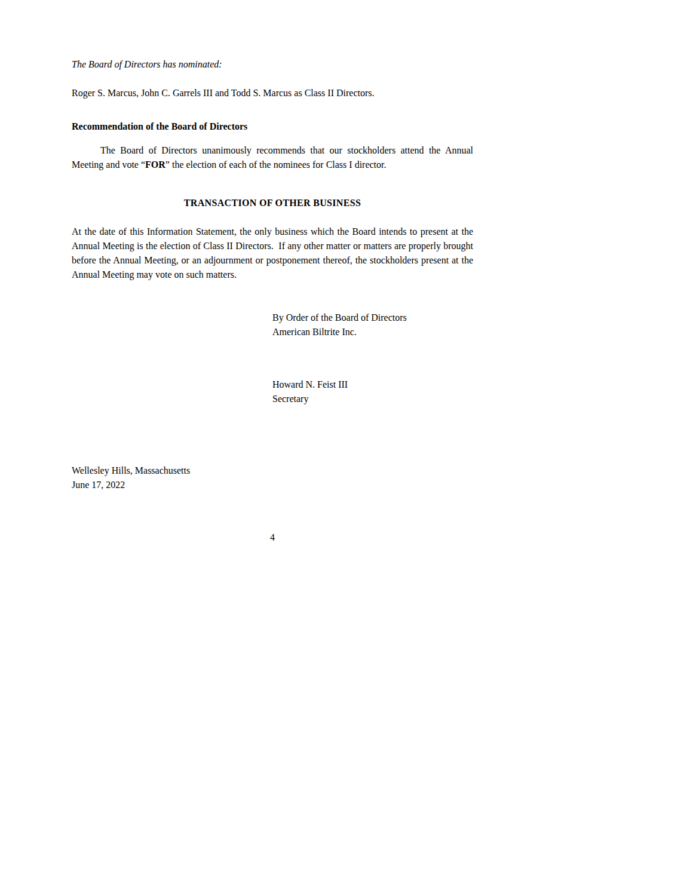The Board of Directors has nominated:
Roger S. Marcus, John C. Garrels III and Todd S. Marcus as Class II Directors.
Recommendation of the Board of Directors
The Board of Directors unanimously recommends that our stockholders attend the Annual Meeting and vote “FOR” the election of each of the nominees for Class I director.
TRANSACTION OF OTHER BUSINESS
At the date of this Information Statement, the only business which the Board intends to present at the Annual Meeting is the election of Class II Directors. If any other matter or matters are properly brought before the Annual Meeting, or an adjournment or postponement thereof, the stockholders present at the Annual Meeting may vote on such matters.
By Order of the Board of Directors
American Biltrite Inc.
Howard N. Feist III
Secretary
Wellesley Hills, Massachusetts
June 17, 2022
4